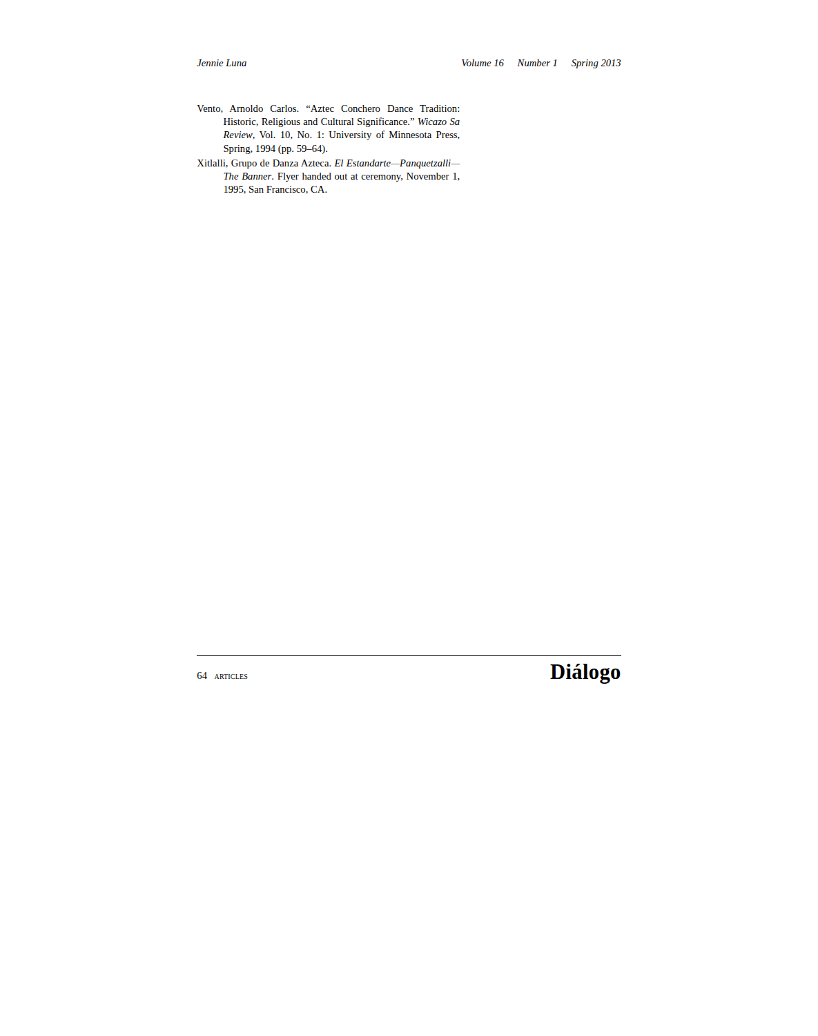Jennie Luna
Volume 16 Number 1 Spring 2013
Vento, Arnoldo Carlos. “Aztec Conchero Dance Tradition: Historic, Religious and Cultural Significance.” Wicazo Sa Review, Vol. 10, No. 1: University of Minnesota Press, Spring, 1994 (pp. 59–64).
Xitlalli, Grupo de Danza Azteca. El Estandarte—Panquetzalli—The Banner. Flyer handed out at ceremony, November 1, 1995, San Francisco, CA.
64 Articles
Diálogo